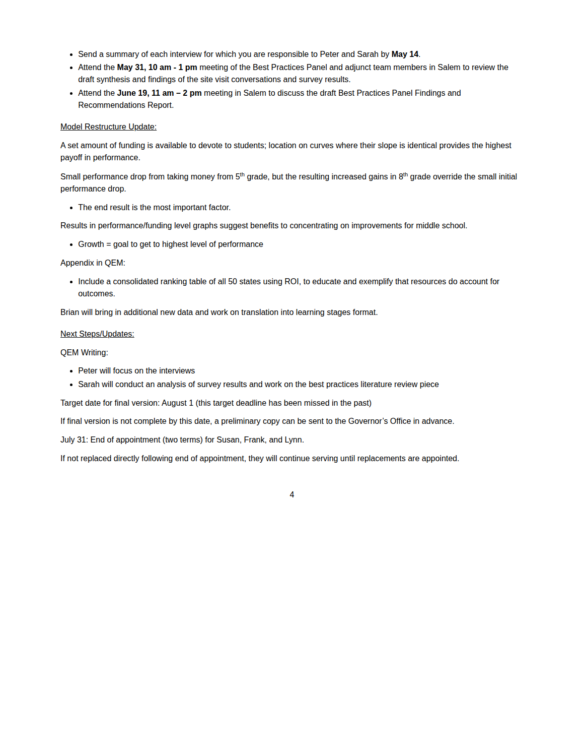Send a summary of each interview for which you are responsible to Peter and Sarah by May 14.
Attend the May 31, 10 am - 1 pm meeting of the Best Practices Panel and adjunct team members in Salem to review the draft synthesis and findings of the site visit conversations and survey results.
Attend the June 19, 11 am – 2 pm meeting in Salem to discuss the draft Best Practices Panel Findings and Recommendations Report.
Model Restructure Update:
A set amount of funding is available to devote to students; location on curves where their slope is identical provides the highest payoff in performance.
Small performance drop from taking money from 5th grade, but the resulting increased gains in 8th grade override the small initial performance drop.
The end result is the most important factor.
Results in performance/funding level graphs suggest benefits to concentrating on improvements for middle school.
Growth = goal to get to highest level of performance
Appendix in QEM:
Include a consolidated ranking table of all 50 states using ROI, to educate and exemplify that resources do account for outcomes.
Brian will bring in additional new data and work on translation into learning stages format.
Next Steps/Updates:
QEM Writing:
Peter will focus on the interviews
Sarah will conduct an analysis of survey results and work on the best practices literature review piece
Target date for final version: August 1 (this target deadline has been missed in the past)
If final version is not complete by this date, a preliminary copy can be sent to the Governor’s Office in advance.
July 31: End of appointment (two terms) for Susan, Frank, and Lynn.
If not replaced directly following end of appointment, they will continue serving until replacements are appointed.
4